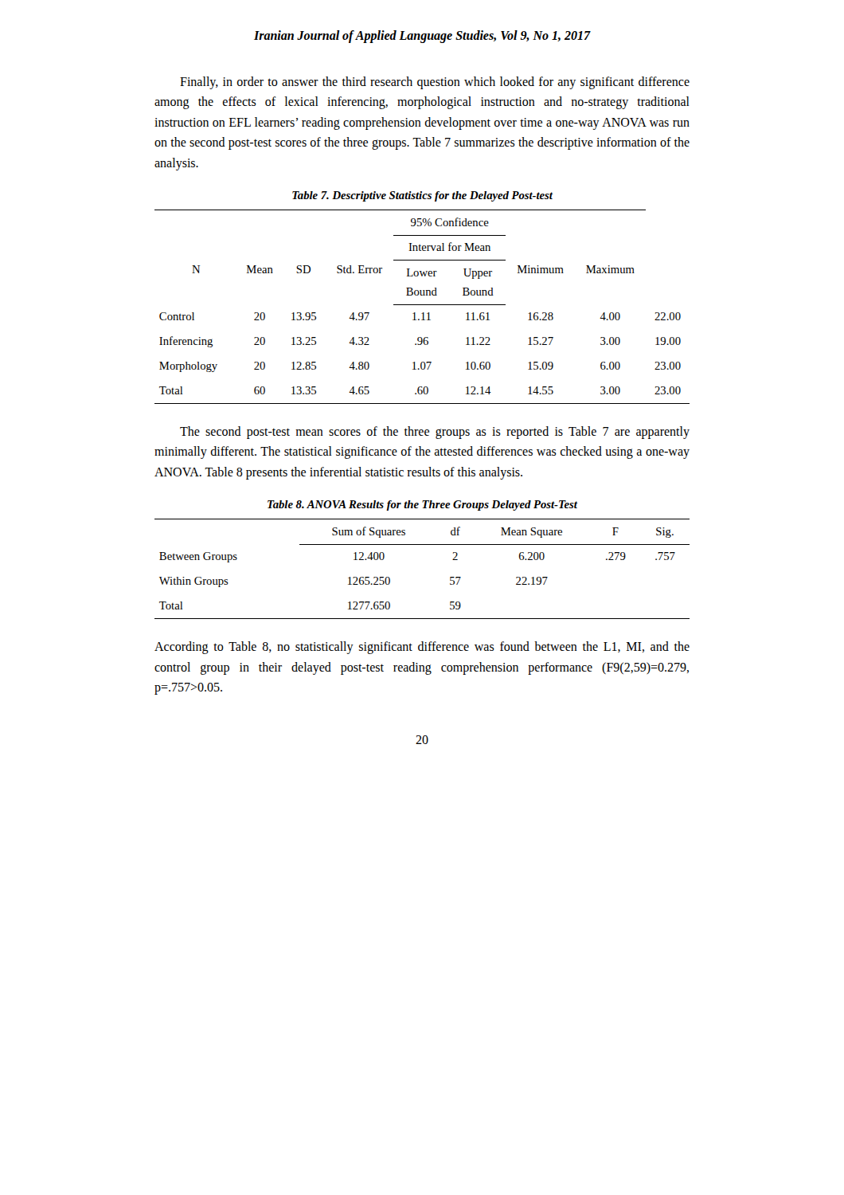Iranian Journal of Applied Language Studies, Vol 9, No 1, 2017
Finally, in order to answer the third research question which looked for any significant difference among the effects of lexical inferencing, morphological instruction and no-strategy traditional instruction on EFL learners’ reading comprehension development over time a one-way ANOVA was run on the second post-test scores of the three groups. Table 7 summarizes the descriptive information of the analysis.
Table 7. Descriptive Statistics for the Delayed Post-test
| | | | | 95% Confidence | | |
| --- | --- | --- | --- | --- | --- | --- |
| N | Mean | SD | Std. Error | Interval for Mean | Minimum | Maximum |
| Lower Bound | Upper Bound |
| Control | 20 | 13.95 | 4.97 | 1.11 | 11.61 | 16.28 | 4.00 | 22.00 |
| Inferencing | 20 | 13.25 | 4.32 | .96 | 11.22 | 15.27 | 3.00 | 19.00 |
| Morphology | 20 | 12.85 | 4.80 | 1.07 | 10.60 | 15.09 | 6.00 | 23.00 |
| Total | 60 | 13.35 | 4.65 | .60 | 12.14 | 14.55 | 3.00 | 23.00 |
The second post-test mean scores of the three groups as is reported is Table 7 are apparently minimally different. The statistical significance of the attested differences was checked using a one-way ANOVA. Table 8 presents the inferential statistic results of this analysis.
Table 8. ANOVA Results for the Three Groups Delayed Post-Test
| | Sum of Squares | df | Mean Square | F | Sig. |
| --- | --- | --- | --- | --- | --- |
| Between Groups | 12.400 | 2 | 6.200 | .279 | .757 |
| Within Groups | 1265.250 | 57 | 22.197 | | |
| Total | 1277.650 | 59 | | | |
According to Table 8, no statistically significant difference was found between the L1, MI, and the control group in their delayed post-test reading comprehension performance (F9(2,59)=0.279, p=.757>0.05.
20